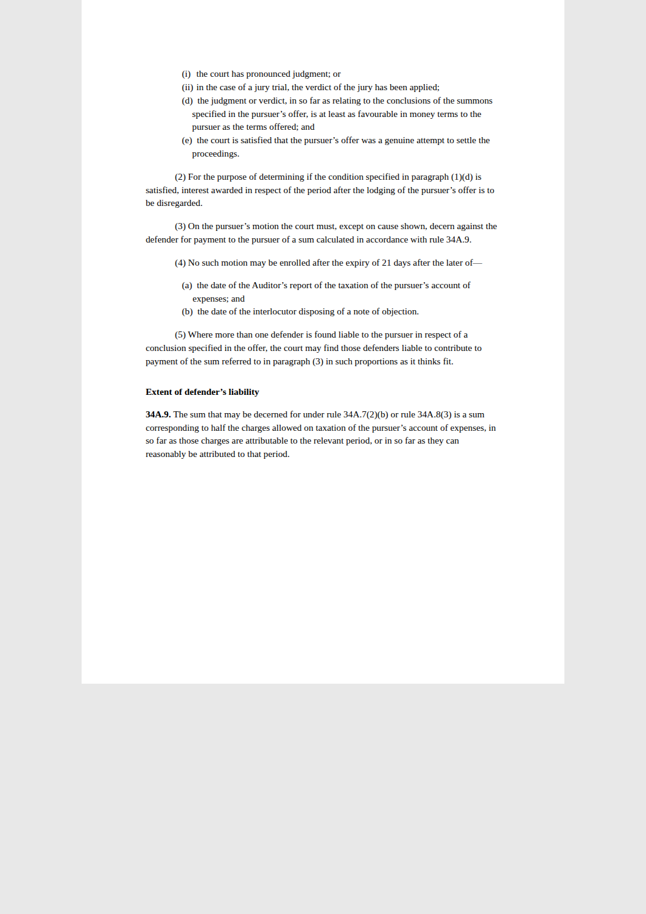(i) the court has pronounced judgment; or
(ii) in the case of a jury trial, the verdict of the jury has been applied;
(d) the judgment or verdict, in so far as relating to the conclusions of the summons specified in the pursuer’s offer, is at least as favourable in money terms to the pursuer as the terms offered; and
(e) the court is satisfied that the pursuer’s offer was a genuine attempt to settle the proceedings.
(2) For the purpose of determining if the condition specified in paragraph (1)(d) is satisfied, interest awarded in respect of the period after the lodging of the pursuer’s offer is to be disregarded.
(3) On the pursuer’s motion the court must, except on cause shown, decern against the defender for payment to the pursuer of a sum calculated in accordance with rule 34A.9.
(4) No such motion may be enrolled after the expiry of 21 days after the later of—
(a) the date of the Auditor’s report of the taxation of the pursuer’s account of expenses; and
(b) the date of the interlocutor disposing of a note of objection.
(5) Where more than one defender is found liable to the pursuer in respect of a conclusion specified in the offer, the court may find those defenders liable to contribute to payment of the sum referred to in paragraph (3) in such proportions as it thinks fit.
Extent of defender’s liability
34A.9. The sum that may be decerned for under rule 34A.7(2)(b) or rule 34A.8(3) is a sum corresponding to half the charges allowed on taxation of the pursuer’s account of expenses, in so far as those charges are attributable to the relevant period, or in so far as they can reasonably be attributed to that period.